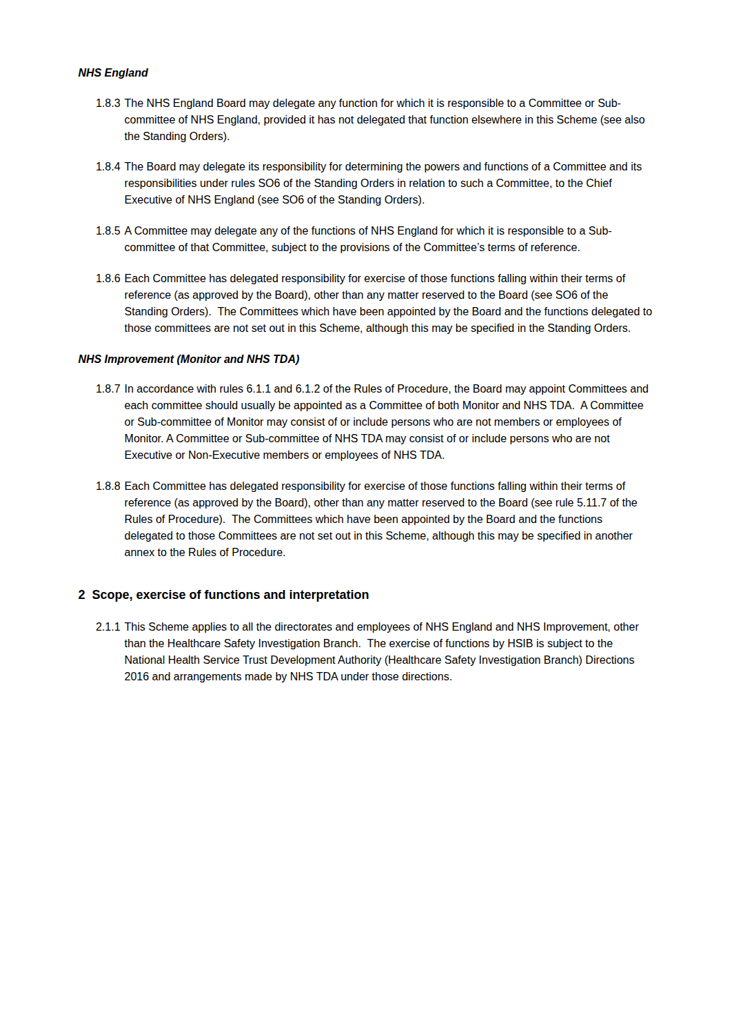NHS England
1.8.3 The NHS England Board may delegate any function for which it is responsible to a Committee or Sub-committee of NHS England, provided it has not delegated that function elsewhere in this Scheme (see also the Standing Orders).
1.8.4 The Board may delegate its responsibility for determining the powers and functions of a Committee and its responsibilities under rules SO6 of the Standing Orders in relation to such a Committee, to the Chief Executive of NHS England (see SO6 of the Standing Orders).
1.8.5 A Committee may delegate any of the functions of NHS England for which it is responsible to a Sub-committee of that Committee, subject to the provisions of the Committee’s terms of reference.
1.8.6 Each Committee has delegated responsibility for exercise of those functions falling within their terms of reference (as approved by the Board), other than any matter reserved to the Board (see SO6 of the Standing Orders). The Committees which have been appointed by the Board and the functions delegated to those committees are not set out in this Scheme, although this may be specified in the Standing Orders.
NHS Improvement (Monitor and NHS TDA)
1.8.7 In accordance with rules 6.1.1 and 6.1.2 of the Rules of Procedure, the Board may appoint Committees and each committee should usually be appointed as a Committee of both Monitor and NHS TDA. A Committee or Sub-committee of Monitor may consist of or include persons who are not members or employees of Monitor. A Committee or Sub-committee of NHS TDA may consist of or include persons who are not Executive or Non-Executive members or employees of NHS TDA.
1.8.8 Each Committee has delegated responsibility for exercise of those functions falling within their terms of reference (as approved by the Board), other than any matter reserved to the Board (see rule 5.11.7 of the Rules of Procedure). The Committees which have been appointed by the Board and the functions delegated to those Committees are not set out in this Scheme, although this may be specified in another annex to the Rules of Procedure.
2 Scope, exercise of functions and interpretation
2.1.1 This Scheme applies to all the directorates and employees of NHS England and NHS Improvement, other than the Healthcare Safety Investigation Branch. The exercise of functions by HSIB is subject to the National Health Service Trust Development Authority (Healthcare Safety Investigation Branch) Directions 2016 and arrangements made by NHS TDA under those directions.